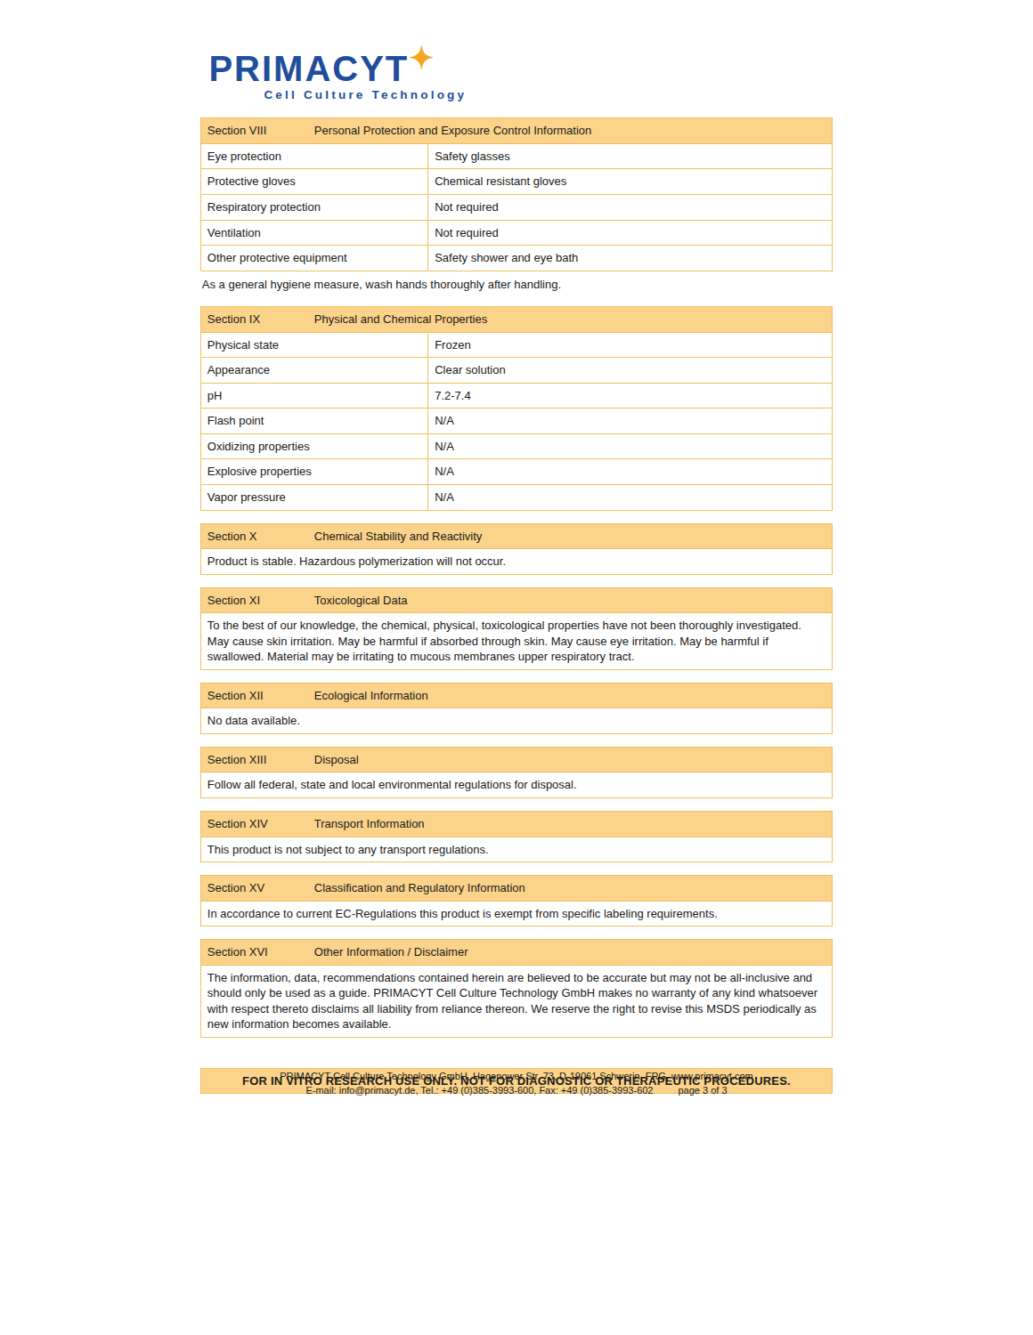PRIMACYT✦
Cell Culture Technology
| Section VIII Personal Protection and Exposure Control Information |
| Eye protection | Safety glasses |
| Protective gloves | Chemical resistant gloves |
| Respiratory protection | Not required |
| Ventilation | Not required |
| Other protective equipment | Safety shower and eye bath |
As a general hygiene measure, wash hands thoroughly after handling.
| Section IX Physical and Chemical Properties |
| Physical state | Frozen |
| Appearance | Clear solution |
| pH | 7.2-7.4 |
| Flash point | N/A |
| Oxidizing properties | N/A |
| Explosive properties | N/A |
| Vapor pressure | N/A |
| Section X Chemical Stability and Reactivity |
| Product is stable. Hazardous polymerization will not occur. |
| Section XI Toxicological Data |
| To the best of our knowledge, the chemical, physical, toxicological properties have not been thoroughly investigated. May cause skin irritation. May be harmful if absorbed through skin. May cause eye irritation. May be harmful if swallowed. Material may be irritating to mucous membranes upper respiratory tract. |
| Section XII Ecological Information |
| No data available. |
| Section XIII Disposal |
| Follow all federal, state and local environmental regulations for disposal. |
| Section XIV Transport Information |
| This product is not subject to any transport regulations. |
| Section XV Classification and Regulatory Information |
| In accordance to current EC-Regulations this product is exempt from specific labeling requirements. |
| Section XVI Other Information / Disclaimer |
| The information, data, recommendations contained herein are believed to be accurate but may not be all-inclusive and should only be used as a guide. PRIMACYT Cell Culture Technology GmbH makes no warranty of any kind whatsoever with respect thereto disclaims all liability from reliance thereon. We reserve the right to revise this MSDS periodically as new information becomes available. |
FOR IN VITRO RESEARCH USE ONLY. NOT FOR DIAGNOSTIC OR THERAPEUTIC PROCEDURES.
PRIMACYT Cell Culture Technology GmbH, Hagenower Str. 73, D-19061 Schwerin, FRG, www.primacyt.com
E-mail: info@primacyt.de, Tel.: +49 (0)385-3993-600, Fax: +49 (0)385-3993-602page 3 of 3